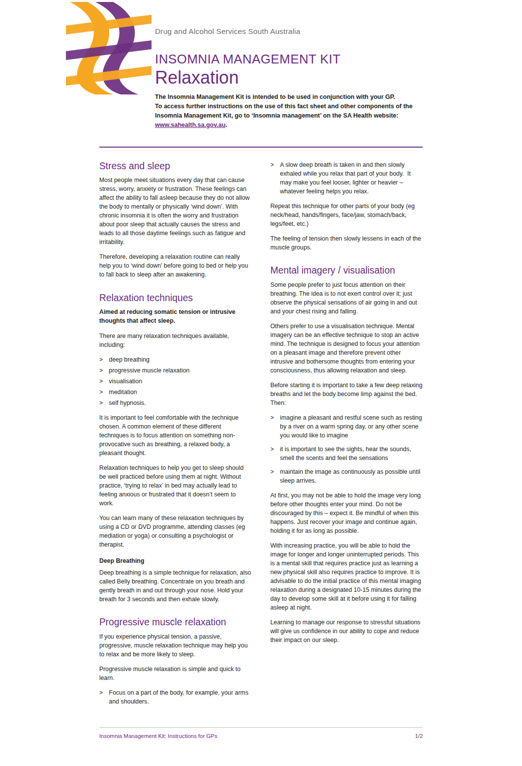Drug and Alcohol Services South Australia
Insomnia Management Kit
Relaxation
The Insomnia Management Kit is intended to be used in conjunction with your GP.
To access further instructions on the use of this fact sheet and other components of the Insomnia Management Kit, go to ‘Insomnia management’ on the SA Health website: www.sahealth.sa.gov.au.
Stress and sleep
Most people meet situations every day that can cause stress, worry, anxiety or frustration. These feelings can affect the ability to fall asleep because they do not allow the body to mentally or physically ‘wind down’. With chronic insomnia it is often the worry and frustration about poor sleep that actually causes the stress and leads to all those daytime feelings such as fatigue and irritability.
Therefore, developing a relaxation routine can really help you to ‘wind down’ before going to bed or help you to fall back to sleep after an awakening.
Relaxation techniques
Aimed at reducing somatic tension or intrusive thoughts that affect sleep.
There are many relaxation techniques available, including:
deep breathing
progressive muscle relaxation
visualisation
meditation
self hypnosis.
It is important to feel comfortable with the technique chosen. A common element of these different techniques is to focus attention on something non-provocative such as breathing, a relaxed body, a pleasant thought.
Relaxation techniques to help you get to sleep should be well practiced before using them at night. Without practice, ‘trying to relax’ in bed may actually lead to feeling anxious or frustrated that it doesn’t seem to work.
You can learn many of these relaxation techniques by using a CD or DVD programme, attending classes (eg mediation or yoga) or consulting a psychologist or therapist.
Deep Breathing
Deep breathing is a simple technique for relaxation, also called Belly breathing. Concentrate on you breath and gently breath in and out through your nose. Hold your breath for 3 seconds and then exhale slowly.
Progressive muscle relaxation
If you experience physical tension, a passive, progressive, muscle relaxation technique may help you to relax and be more likely to sleep.
Progressive muscle relaxation is simple and quick to learn.
Focus on a part of the body, for example, your arms and shoulders.
A slow deep breath is taken in and then slowly exhaled while you relax that part of your body. It may make you feel looser, lighter or heavier – whatever feeling helps you relax.
Repeat this technique for other parts of your body (eg neck/head, hands/fingers, face/jaw, stomach/back, legs/feet, etc.)
The feeling of tension then slowly lessens in each of the muscle groups.
Mental imagery / visualisation
Some people prefer to just focus attention on their breathing. The idea is to not exert control over it; just observe the physical sensations of air going in and out and your chest rising and falling.
Others prefer to use a visualisation technique. Mental imagery can be an effective technique to stop an active mind. The technique is designed to focus your attention on a pleasant image and therefore prevent other intrusive and bothersome thoughts from entering your consciousness, thus allowing relaxation and sleep.
Before starting it is important to take a few deep relaxing breaths and let the body become limp against the bed. Then:
imagine a pleasant and restful scene such as resting by a river on a warm spring day, or any other scene you would like to imagine
it is important to see the sights, hear the sounds, smell the scents and feel the sensations
maintain the image as continuously as possible until sleep arrives.
At first, you may not be able to hold the image very long before other thoughts enter your mind. Do not be discouraged by this – expect it. Be mindful of when this happens. Just recover your image and continue again, holding it for as long as possible.
With increasing practice, you will be able to hold the image for longer and longer uninterrupted periods. This is a mental skill that requires practice just as learning a new physical skill also requires practice to improve. It is advisable to do the initial practice of this mental imaging relaxation during a designated 10-15 minutes during the day to develop some skill at it before using it for falling asleep at night.
Learning to manage our response to stressful situations will give us confidence in our ability to cope and reduce their impact on our sleep.
Insomnia Management Kit: Instructions for GPs 1/2